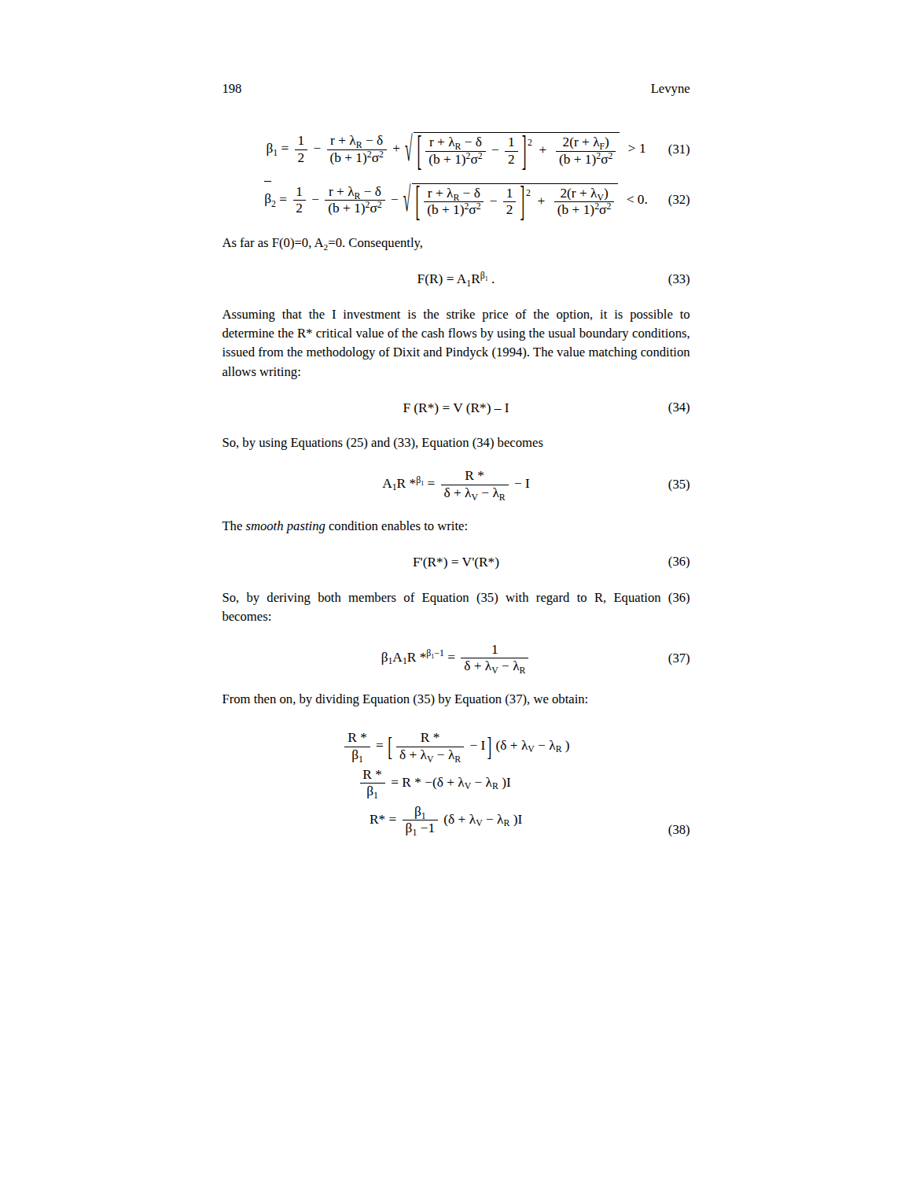198 Levyne
β1 = 12 − r + λR − δ(b + 1)2σ2 + r + λR − δ(b + 1)2σ2 − 12 2 + 2(r + λF)(b + 1)2σ2 > 1 (31)
β 2 = 12 − r + λR − δ(b + 1)2σ2 − r + λR − δ(b + 1)2σ2 − 12 2 + 2(r + λV)(b + 1)2σ2 < 0. (32)
As far as F(0)=0, A2=0. Consequently,
F(R) = A1Rβ1 . (33)
Assuming that the I investment is the strike price of the option, it is possible to determine the R* critical value of the cash flows by using the usual boundary conditions, issued from the methodology of Dixit and Pindyck (1994). The value matching condition allows writing:
F (R*) = V (R*) – I (34)
So, by using Equations (25) and (33), Equation (34) becomes
A1R *β1 = R *δ + λV − λR − I (35)
The smooth pasting condition enables to write:
F'(R*) = V'(R*) (36)
So, by deriving both members of Equation (35) with regard to R, Equation (36) becomes:
β1A1R *β1−1 = 1 δ + λV − λR (37)
From then on, by dividing Equation (35) by Equation (37), we obtain:
R *β1 = R *δ + λV − λR − I (δ + λV − λR ) R *β1 = R * −(δ + λV − λR )I R* = β1 β1 −1 (δ + λV − λR )I (38)